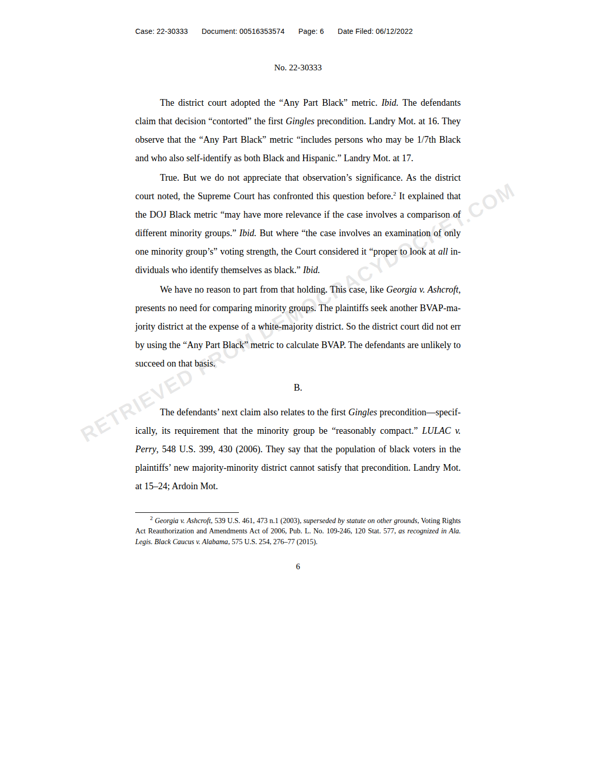RETRIEVED FROM DEMOCRACYDOCKET.COM
Case: 22-30333 Document: 00516353574 Page: 6 Date Filed: 06/12/2022
No. 22-30333
The district court adopted the “Any Part Black” metric. Ibid. The defendants claim that decision “contorted” the first Gingles precondition. Landry Mot. at 16. They observe that the “Any Part Black” metric “includes persons who may be 1/7th Black and who also self-identify as both Black and Hispanic.” Landry Mot. at 17.
True. But we do not appreciate that observation’s significance. As the district court noted, the Supreme Court has confronted this question before.2 It explained that the DOJ Black metric “may have more relevance if the case involves a comparison of different minority groups.” Ibid. But where “the case involves an examination of only one minority group’s” voting strength, the Court considered it “proper to look at all individuals who identify themselves as black.” Ibid.
We have no reason to part from that holding. This case, like Georgia v. Ashcroft, presents no need for comparing minority groups. The plaintiffs seek another BVAP-majority district at the expense of a white-majority district. So the district court did not err by using the “Any Part Black” metric to calculate BVAP. The defendants are unlikely to succeed on that basis.
B.
The defendants’ next claim also relates to the first Gingles precondition—specifically, its requirement that the minority group be “reasonably compact.” LULAC v. Perry, 548 U.S. 399, 430 (2006). They say that the population of black voters in the plaintiffs’ new majority-minority district cannot satisfy that precondition. Landry Mot. at 15–24; Ardoin Mot.
2 Georgia v. Ashcroft, 539 U.S. 461, 473 n.1 (2003), superseded by statute on other grounds, Voting Rights Act Reauthorization and Amendments Act of 2006, Pub. L. No. 109-246, 120 Stat. 577, as recognized in Ala. Legis. Black Caucus v. Alabama, 575 U.S. 254, 276–77 (2015).
6